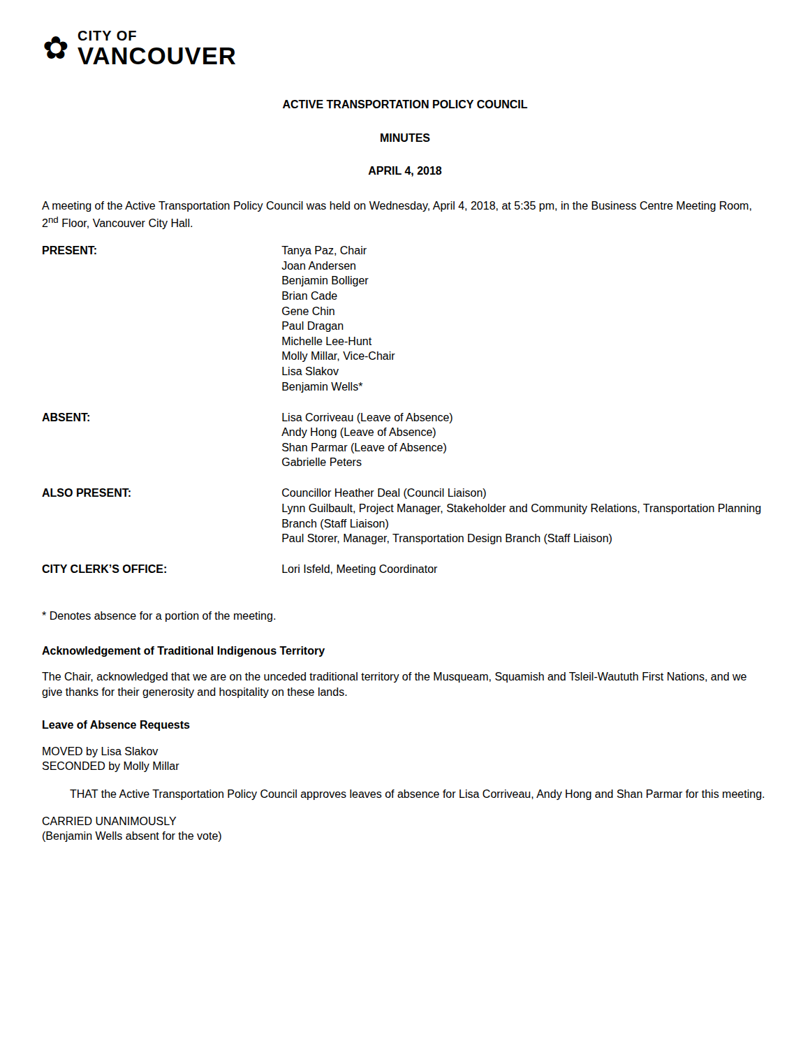| ✿ | CITY OF VANCOUVER |
ACTIVE TRANSPORTATION POLICY COUNCIL
MINUTES
APRIL 4, 2018
A meeting of the Active Transportation Policy Council was held on Wednesday, April 4, 2018, at 5:35 pm, in the Business Centre Meeting Room, 2nd Floor, Vancouver City Hall.
| PRESENT: | Tanya Paz, Chair Joan Andersen Benjamin Bolliger Brian Cade Gene Chin Paul Dragan Michelle Lee-Hunt Molly Millar, Vice-Chair Lisa Slakov Benjamin Wells* |
| ABSENT: | Lisa Corriveau (Leave of Absence) Andy Hong (Leave of Absence) Shan Parmar (Leave of Absence) Gabrielle Peters |
| ALSO PRESENT: | Councillor Heather Deal (Council Liaison) Lynn Guilbault, Project Manager, Stakeholder and Community Relations, Transportation Planning Branch (Staff Liaison) Paul Storer, Manager, Transportation Design Branch (Staff Liaison) |
| CITY CLERK’S OFFICE: | Lori Isfeld, Meeting Coordinator |
* Denotes absence for a portion of the meeting.
Acknowledgement of Traditional Indigenous Territory
The Chair, acknowledged that we are on the unceded traditional territory of the Musqueam, Squamish and Tsleil-Waututh First Nations, and we give thanks for their generosity and hospitality on these lands.
Leave of Absence Requests
MOVED by Lisa Slakov
SECONDED by Molly Millar
THAT the Active Transportation Policy Council approves leaves of absence for Lisa Corriveau, Andy Hong and Shan Parmar for this meeting.
CARRIED UNANIMOUSLY
(Benjamin Wells absent for the vote)